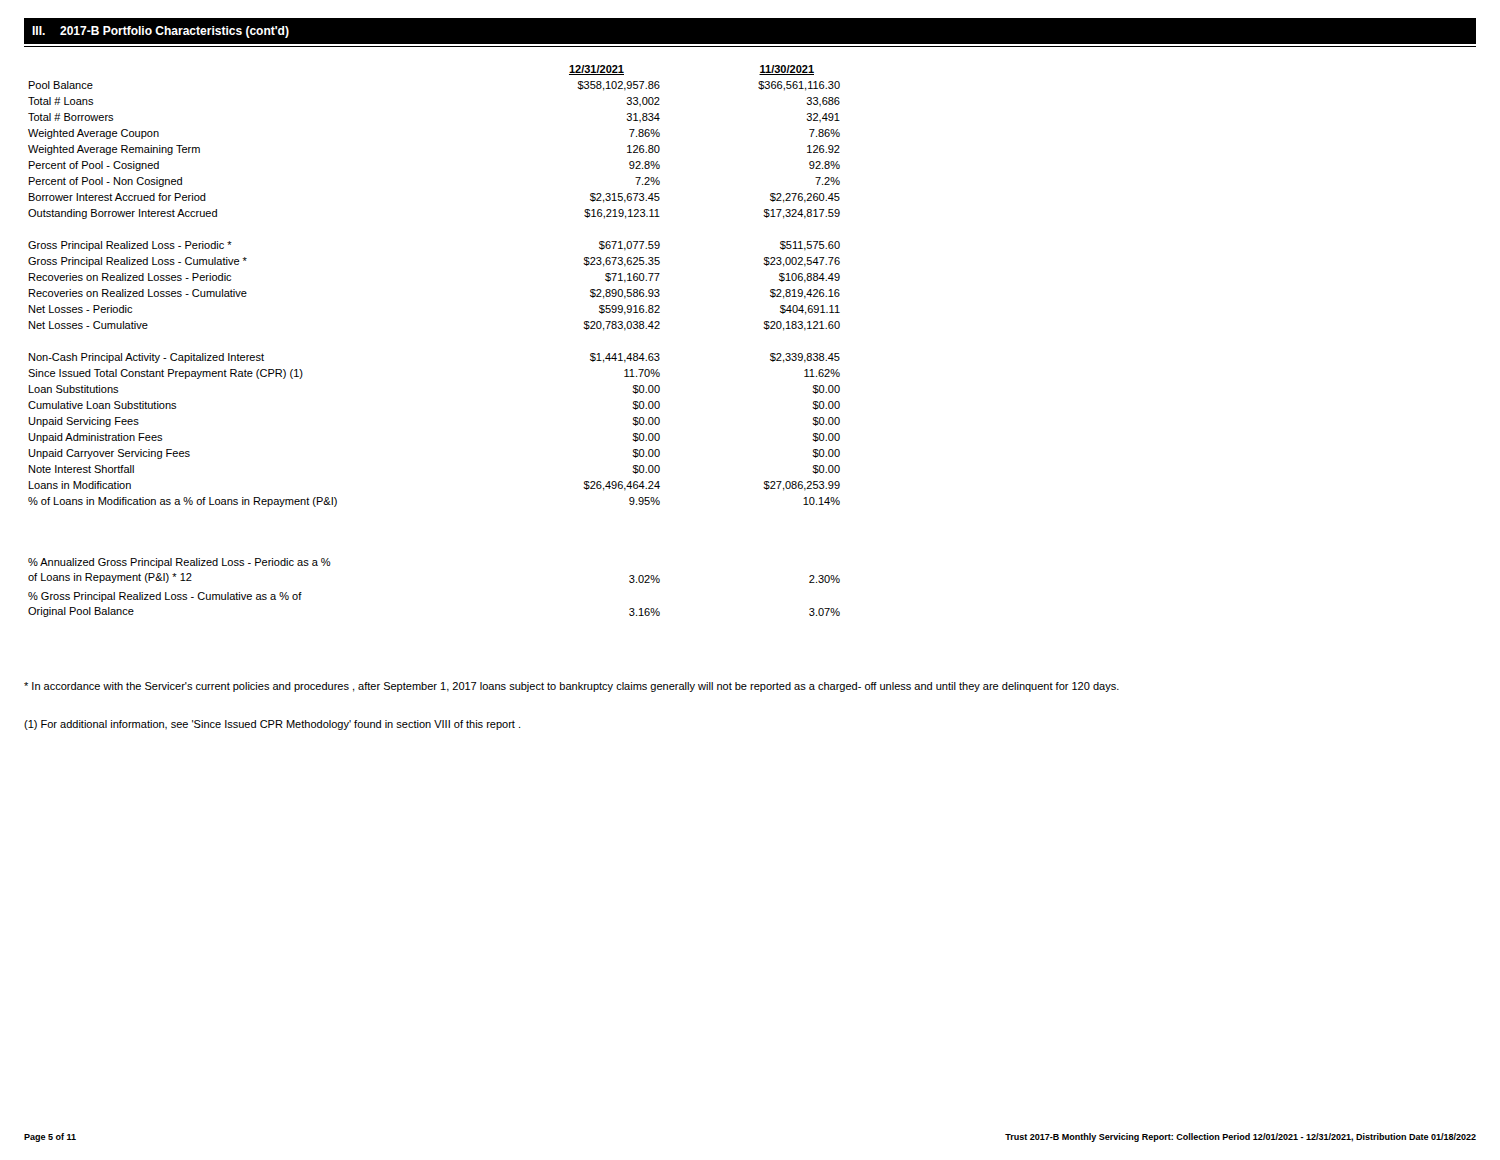III. 2017-B Portfolio Characteristics (cont'd)
| | 12/31/2021 | 11/30/2021 | |
| Pool Balance | $358,102,957.86 | $366,561,116.30 | |
| Total # Loans | 33,002 | 33,686 | |
| Total # Borrowers | 31,834 | 32,491 | |
| Weighted Average Coupon | 7.86% | 7.86% | |
| Weighted Average Remaining Term | 126.80 | 126.92 | |
| Percent of Pool - Cosigned | 92.8% | 92.8% | |
| Percent of Pool - Non Cosigned | 7.2% | 7.2% | |
| Borrower Interest Accrued for Period | $2,315,673.45 | $2,276,260.45 | |
| Outstanding Borrower Interest Accrued | $16,219,123.11 | $17,324,817.59 | |
| Gross Principal Realized Loss - Periodic * | $671,077.59 | $511,575.60 | |
| Gross Principal Realized Loss - Cumulative * | $23,673,625.35 | $23,002,547.76 | |
| Recoveries on Realized Losses - Periodic | $71,160.77 | $106,884.49 | |
| Recoveries on Realized Losses - Cumulative | $2,890,586.93 | $2,819,426.16 | |
| Net Losses - Periodic | $599,916.82 | $404,691.11 | |
| Net Losses - Cumulative | $20,783,038.42 | $20,183,121.60 | |
| Non-Cash Principal Activity - Capitalized Interest | $1,441,484.63 | $2,339,838.45 | |
| Since Issued Total Constant Prepayment Rate (CPR) (1) | 11.70% | 11.62% | |
| Loan Substitutions | $0.00 | $0.00 | |
| Cumulative Loan Substitutions | $0.00 | $0.00 | |
| Unpaid Servicing Fees | $0.00 | $0.00 | |
| Unpaid Administration Fees | $0.00 | $0.00 | |
| Unpaid Carryover Servicing Fees | $0.00 | $0.00 | |
| Note Interest Shortfall | $0.00 | $0.00 | |
| Loans in Modification | $26,496,464.24 | $27,086,253.99 | |
| % of Loans in Modification as a % of Loans in Repayment (P&I) | 9.95% | 10.14% | |
| % Annualized Gross Principal Realized Loss - Periodic as a % of Loans in Repayment (P&I) * 12 | 3.02% | 2.30% | |
| % Gross Principal Realized Loss - Cumulative as a % of Original Pool Balance | 3.16% | 3.07% | |
* In accordance with the Servicer's current policies and procedures , after September 1, 2017 loans subject to bankruptcy claims generally will not be reported as a charged- off unless and until they are delinquent for 120 days.
(1) For additional information, see 'Since Issued CPR Methodology' found in section VIII of this report .
Page 5 of 11
Trust 2017-B Monthly Servicing Report: Collection Period 12/01/2021 - 12/31/2021, Distribution Date 01/18/2022